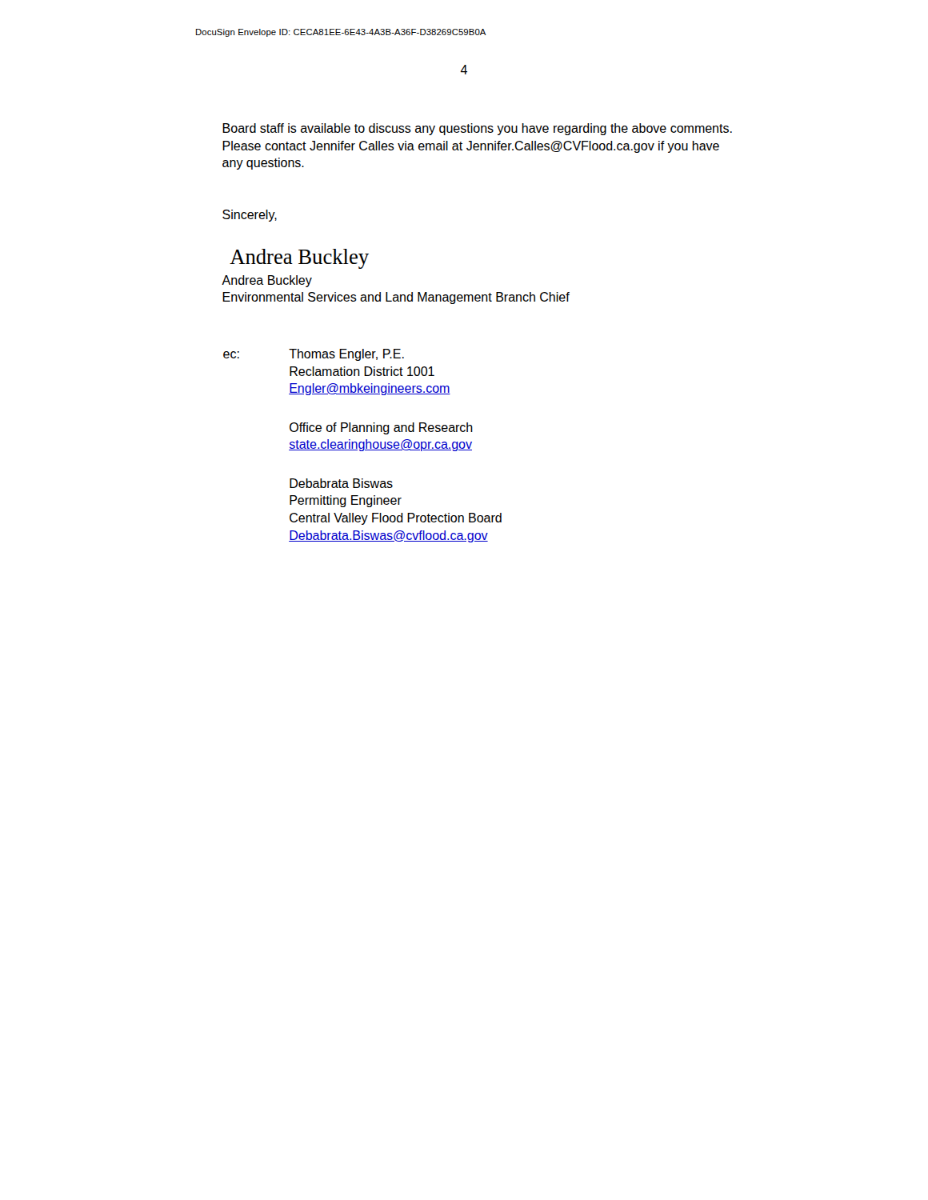DocuSign Envelope ID: CECA81EE-6E43-4A3B-A36F-D38269C59B0A
4
Board staff is available to discuss any questions you have regarding the above comments. Please contact Jennifer Calles via email at Jennifer.Calles@CVFlood.ca.gov if you have any questions.
Sincerely,
Andrea Buckley
Andrea Buckley
Environmental Services and Land Management Branch Chief
| ec: | Thomas Engler, P.E. Reclamation District 1001 Engler@mbkeingineers.com Office of Planning and Research state.clearinghouse@opr.ca.gov Debabrata Biswas Permitting Engineer Central Valley Flood Protection Board Debabrata.Biswas@cvflood.ca.gov |